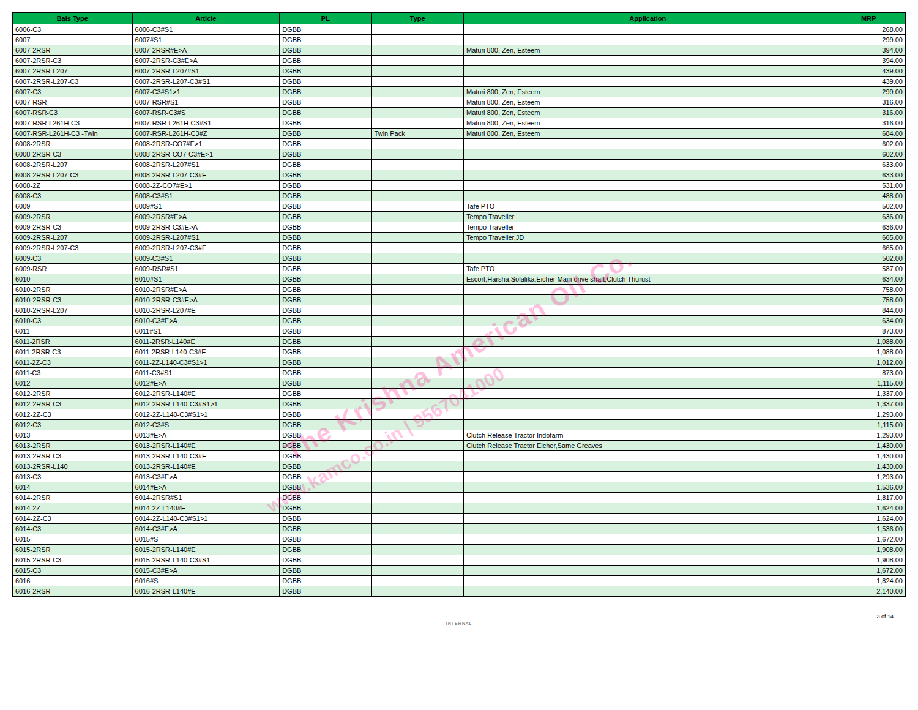The Krishna American Oil Co.
www.kamco.co.in | 9567041000
| Bais Type | Article | PL | Type | Application | MRP |
| --- | --- | --- | --- | --- | --- |
| 6006-C3 | 6006-C3#S1 | DGBB | | | 268.00 |
| 6007 | 6007#S1 | DGBB | | | 299.00 |
| 6007-2RSR | 6007-2RSR#E>A | DGBB | | Maturi 800, Zen, Esteem | 394.00 |
| 6007-2RSR-C3 | 6007-2RSR-C3#E>A | DGBB | | | 394.00 |
| 6007-2RSR-L207 | 6007-2RSR-L207#S1 | DGBB | | | 439.00 |
| 6007-2RSR-L207-C3 | 6007-2RSR-L207-C3#S1 | DGBB | | | 439.00 |
| 6007-C3 | 6007-C3#S1>1 | DGBB | | Maturi 800, Zen, Esteem | 299.00 |
| 6007-RSR | 6007-RSR#S1 | DGBB | | Maturi 800, Zen, Esteem | 316.00 |
| 6007-RSR-C3 | 6007-RSR-C3#S | DGBB | | Maturi 800, Zen, Esteem | 316.00 |
| 6007-RSR-L261H-C3 | 6007-RSR-L261H-C3#S1 | DGBB | | Maturi 800, Zen, Esteem | 316.00 |
| 6007-RSR-L261H-C3 -Twin | 6007-RSR-L261H-C3#Z | DGBB | Twin Pack | Maturi 800, Zen, Esteem | 684.00 |
| 6008-2RSR | 6008-2RSR-CO7#E>1 | DGBB | | | 602.00 |
| 6008-2RSR-C3 | 6008-2RSR-CO7-C3#E>1 | DGBB | | | 602.00 |
| 6008-2RSR-L207 | 6008-2RSR-L207#S1 | DGBB | | | 633.00 |
| 6008-2RSR-L207-C3 | 6008-2RSR-L207-C3#E | DGBB | | | 633.00 |
| 6008-2Z | 6008-2Z-CO7#E>1 | DGBB | | | 531.00 |
| 6008-C3 | 6008-C3#S1 | DGBB | | | 488.00 |
| 6009 | 6009#S1 | DGBB | | Tafe PTO | 502.00 |
| 6009-2RSR | 6009-2RSR#E>A | DGBB | | Tempo Traveller | 636.00 |
| 6009-2RSR-C3 | 6009-2RSR-C3#E>A | DGBB | | Tempo Traveller | 636.00 |
| 6009-2RSR-L207 | 6009-2RSR-L207#S1 | DGBB | | Tempo Traveller,JD | 665.00 |
| 6009-2RSR-L207-C3 | 6009-2RSR-L207-C3#E | DGBB | | | 665.00 |
| 6009-C3 | 6009-C3#S1 | DGBB | | | 502.00 |
| 6009-RSR | 6009-RSR#S1 | DGBB | | Tafe PTO | 587.00 |
| 6010 | 6010#S1 | DGBB | | Escort,Harsha,Solalika,Eicher Main drive shaft,Clutch Thurust | 634.00 |
| 6010-2RSR | 6010-2RSR#E>A | DGBB | | | 758.00 |
| 6010-2RSR-C3 | 6010-2RSR-C3#E>A | DGBB | | | 758.00 |
| 6010-2RSR-L207 | 6010-2RSR-L207#E | DGBB | | | 844.00 |
| 6010-C3 | 6010-C3#E>A | DGBB | | | 634.00 |
| 6011 | 6011#S1 | DGBB | | | 873.00 |
| 6011-2RSR | 6011-2RSR-L140#E | DGBB | | | 1,088.00 |
| 6011-2RSR-C3 | 6011-2RSR-L140-C3#E | DGBB | | | 1,088.00 |
| 6011-2Z-C3 | 6011-2Z-L140-C3#S1>1 | DGBB | | | 1,012.00 |
| 6011-C3 | 6011-C3#S1 | DGBB | | | 873.00 |
| 6012 | 6012#E>A | DGBB | | | 1,115.00 |
| 6012-2RSR | 6012-2RSR-L140#E | DGBB | | | 1,337.00 |
| 6012-2RSR-C3 | 6012-2RSR-L140-C3#S1>1 | DGBB | | | 1,337.00 |
| 6012-2Z-C3 | 6012-2Z-L140-C3#S1>1 | DGBB | | | 1,293.00 |
| 6012-C3 | 6012-C3#S | DGBB | | | 1,115.00 |
| 6013 | 6013#E>A | DGBB | | Clutch Release Tractor Indofarm | 1,293.00 |
| 6013-2RSR | 6013-2RSR-L140#E | DGBB | | Clutch Release Tractor Eicher,Same Greaves | 1,430.00 |
| 6013-2RSR-C3 | 6013-2RSR-L140-C3#E | DGBB | | | 1,430.00 |
| 6013-2RSR-L140 | 6013-2RSR-L140#E | DGBB | | | 1,430.00 |
| 6013-C3 | 6013-C3#E>A | DGBB | | | 1,293.00 |
| 6014 | 6014#E>A | DGBB | | | 1,536.00 |
| 6014-2RSR | 6014-2RSR#S1 | DGBB | | | 1,817.00 |
| 6014-2Z | 6014-2Z-L140#E | DGBB | | | 1,624.00 |
| 6014-2Z-C3 | 6014-2Z-L140-C3#S1>1 | DGBB | | | 1,624.00 |
| 6014-C3 | 6014-C3#E>A | DGBB | | | 1,536.00 |
| 6015 | 6015#S | DGBB | | | 1,672.00 |
| 6015-2RSR | 6015-2RSR-L140#E | DGBB | | | 1,908.00 |
| 6015-2RSR-C3 | 6015-2RSR-L140-C3#S1 | DGBB | | | 1,908.00 |
| 6015-C3 | 6015-C3#E>A | DGBB | | | 1,672.00 |
| 6016 | 6016#S | DGBB | | | 1,824.00 |
| 6016-2RSR | 6016-2RSR-L140#E | DGBB | | | 2,140.00 |
INTERNAL
3 of 14